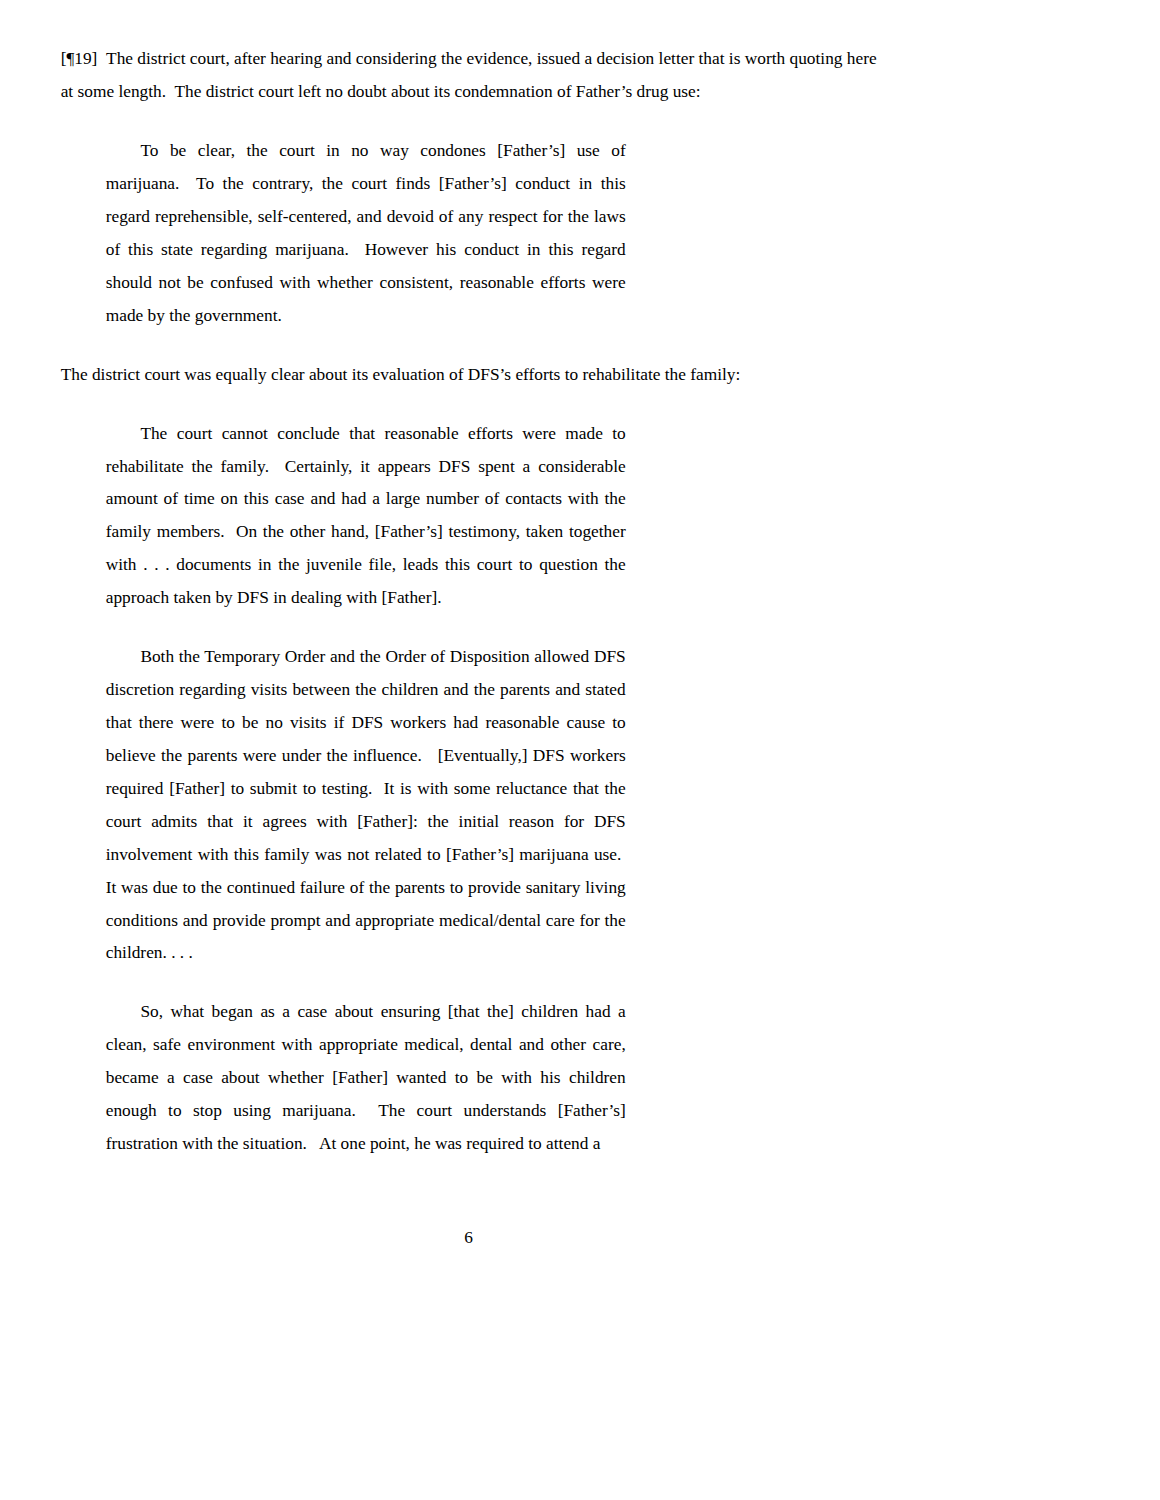[¶19] The district court, after hearing and considering the evidence, issued a decision letter that is worth quoting here at some length. The district court left no doubt about its condemnation of Father’s drug use:
To be clear, the court in no way condones [Father’s] use of marijuana. To the contrary, the court finds [Father’s] conduct in this regard reprehensible, self-centered, and devoid of any respect for the laws of this state regarding marijuana. However his conduct in this regard should not be confused with whether consistent, reasonable efforts were made by the government.
The district court was equally clear about its evaluation of DFS’s efforts to rehabilitate the family:
The court cannot conclude that reasonable efforts were made to rehabilitate the family. Certainly, it appears DFS spent a considerable amount of time on this case and had a large number of contacts with the family members. On the other hand, [Father’s] testimony, taken together with . . . documents in the juvenile file, leads this court to question the approach taken by DFS in dealing with [Father].
Both the Temporary Order and the Order of Disposition allowed DFS discretion regarding visits between the children and the parents and stated that there were to be no visits if DFS workers had reasonable cause to believe the parents were under the influence. [Eventually,] DFS workers required [Father] to submit to testing. It is with some reluctance that the court admits that it agrees with [Father]: the initial reason for DFS involvement with this family was not related to [Father’s] marijuana use. It was due to the continued failure of the parents to provide sanitary living conditions and provide prompt and appropriate medical/dental care for the children. . . .
So, what began as a case about ensuring [that the] children had a clean, safe environment with appropriate medical, dental and other care, became a case about whether [Father] wanted to be with his children enough to stop using marijuana. The court understands [Father’s] frustration with the situation. At one point, he was required to attend a
6